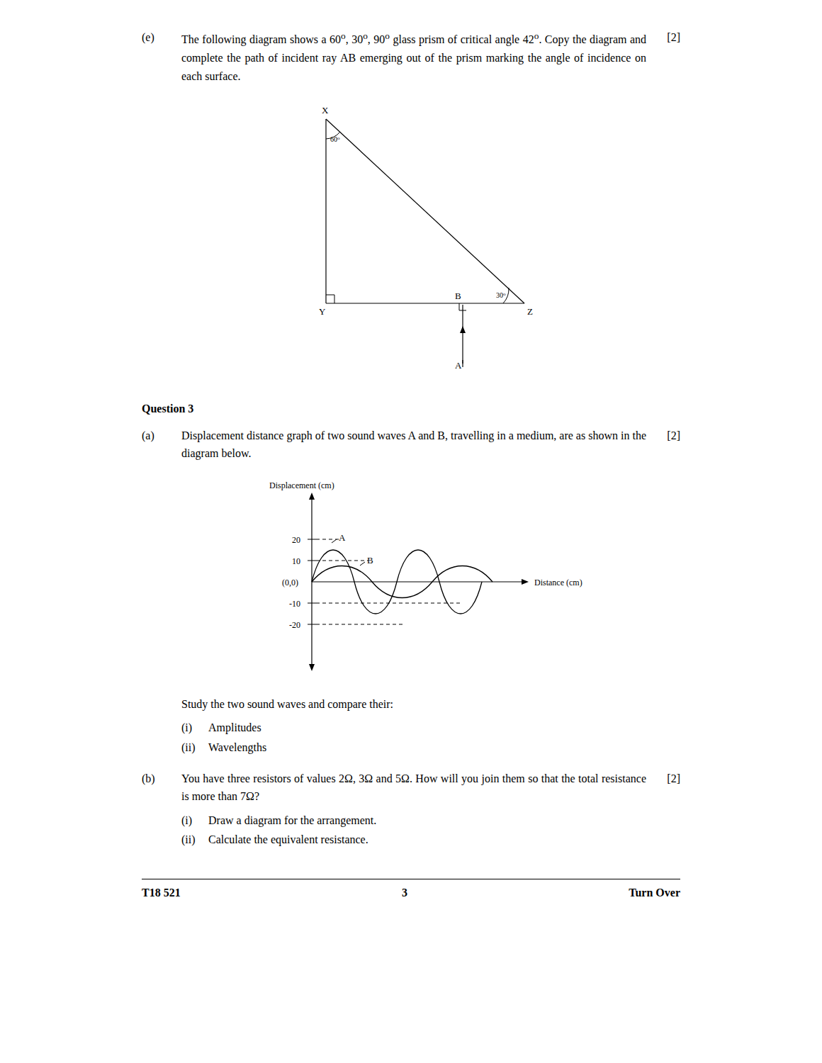(e)
The following diagram shows a 60o, 30o, 90o glass prism of critical angle 42o. Copy the diagram and complete the path of incident ray AB emerging out of the prism marking the angle of incidence on each surface.
[2]
60o 30o X Y Z B A
Question 3
(a)
Displacement distance graph of two sound waves A and B, travelling in a medium, are as shown in the diagram below.
[2]
Displacement (cm) Distance (cm) 20 10 (0,0) -10 -20 A B
Study the two sound waves and compare their:
(i) Amplitudes
(ii) Wavelengths
(b)
You have three resistors of values 2Ω, 3Ω and 5Ω. How will you join them so that the total resistance is more than 7Ω?
(i) Draw a diagram for the arrangement.
(ii) Calculate the equivalent resistance.
[2]
T18 521
3
Turn Over